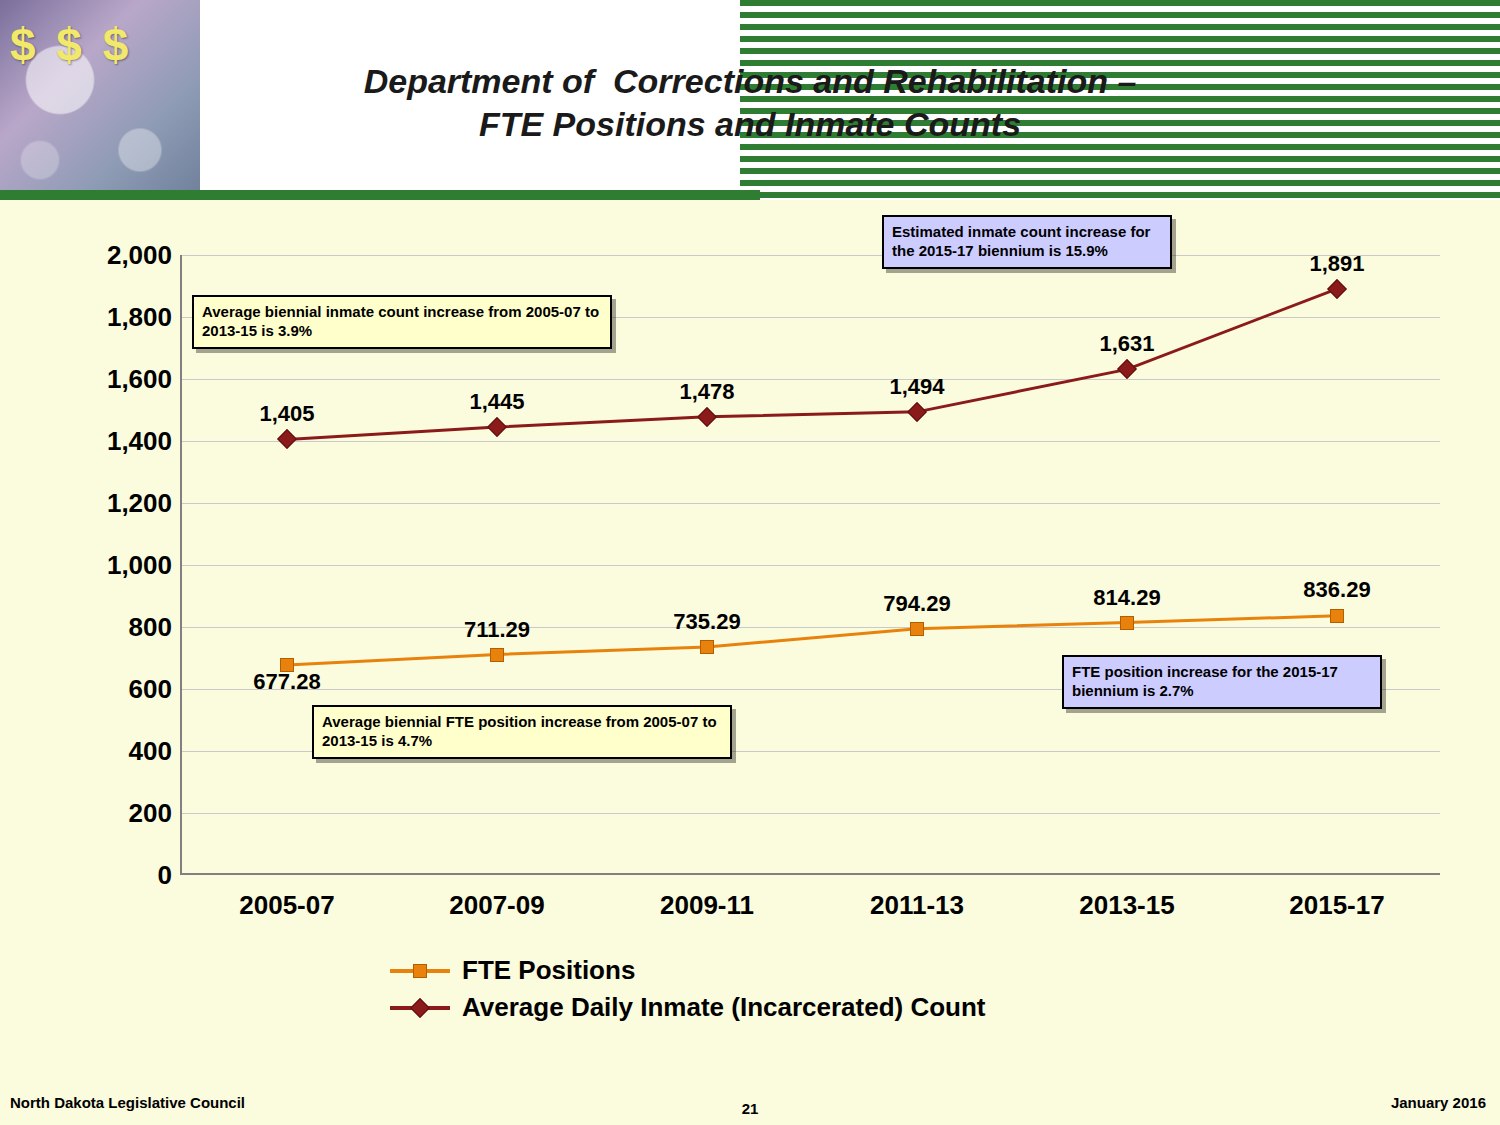Department of Corrections and Rehabilitation –
FTE Positions and Inmate Counts
2,000
1,800
1,600
1,400
1,200
1,000
800
600
400
200
0
1,405
1,445
1,478
1,494
1,631
1,891
677.28
711.29
735.29
794.29
814.29
836.29
2005-07
2007-09
2009-11
2011-13
2013-15
2015-17
Average biennial inmate count increase from 2005-07 to 2013-15 is 3.9%
Estimated inmate count increase for the 2015-17 biennium is 15.9%
Average biennial FTE position increase from 2005-07 to 2013-15 is 4.7%
FTE position increase for the 2015-17 biennium is 2.7%
FTE Positions
Average Daily Inmate (Incarcerated) Count
North Dakota Legislative Council
21
January 2016